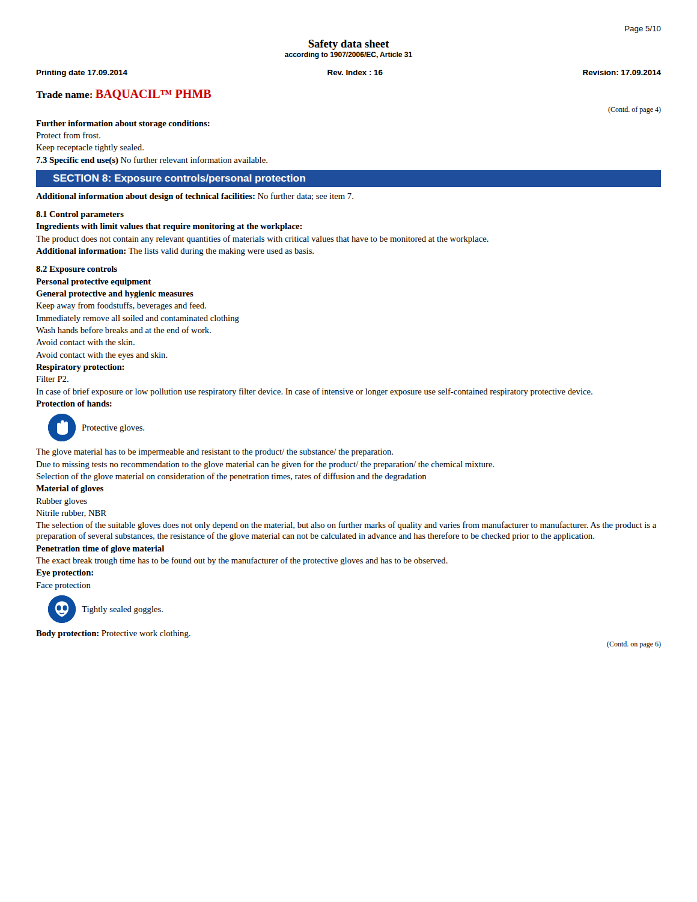Page 5/10
Safety data sheet
according to 1907/2006/EC, Article 31
Printing date 17.09.2014 Rev. Index : 16 Revision: 17.09.2014
Trade name: BAQUACIL™ PHMB
(Contd. of page 4)
Further information about storage conditions:
Protect from frost.
Keep receptacle tightly sealed.
7.3 Specific end use(s) No further relevant information available.
SECTION 8: Exposure controls/personal protection
Additional information about design of technical facilities: No further data; see item 7.
8.1 Control parameters
Ingredients with limit values that require monitoring at the workplace:
The product does not contain any relevant quantities of materials with critical values that have to be monitored at the workplace.
Additional information: The lists valid during the making were used as basis.
8.2 Exposure controls
Personal protective equipment
General protective and hygienic measures
Keep away from foodstuffs, beverages and feed.
Immediately remove all soiled and contaminated clothing
Wash hands before breaks and at the end of work.
Avoid contact with the skin.
Avoid contact with the eyes and skin.
Respiratory protection:
Filter P2.
In case of brief exposure or low pollution use respiratory filter device. In case of intensive or longer exposure use self-contained respiratory protective device.
Protection of hands:
Protective gloves.
The glove material has to be impermeable and resistant to the product/ the substance/ the preparation.
Due to missing tests no recommendation to the glove material can be given for the product/ the preparation/ the chemical mixture.
Selection of the glove material on consideration of the penetration times, rates of diffusion and the degradation
Material of gloves
Rubber gloves
Nitrile rubber, NBR
The selection of the suitable gloves does not only depend on the material, but also on further marks of quality and varies from manufacturer to manufacturer. As the product is a preparation of several substances, the resistance of the glove material can not be calculated in advance and has therefore to be checked prior to the application.
Penetration time of glove material
The exact break trough time has to be found out by the manufacturer of the protective gloves and has to be observed.
Eye protection:
Face protection
Tightly sealed goggles.
Body protection: Protective work clothing.
(Contd. on page 6)